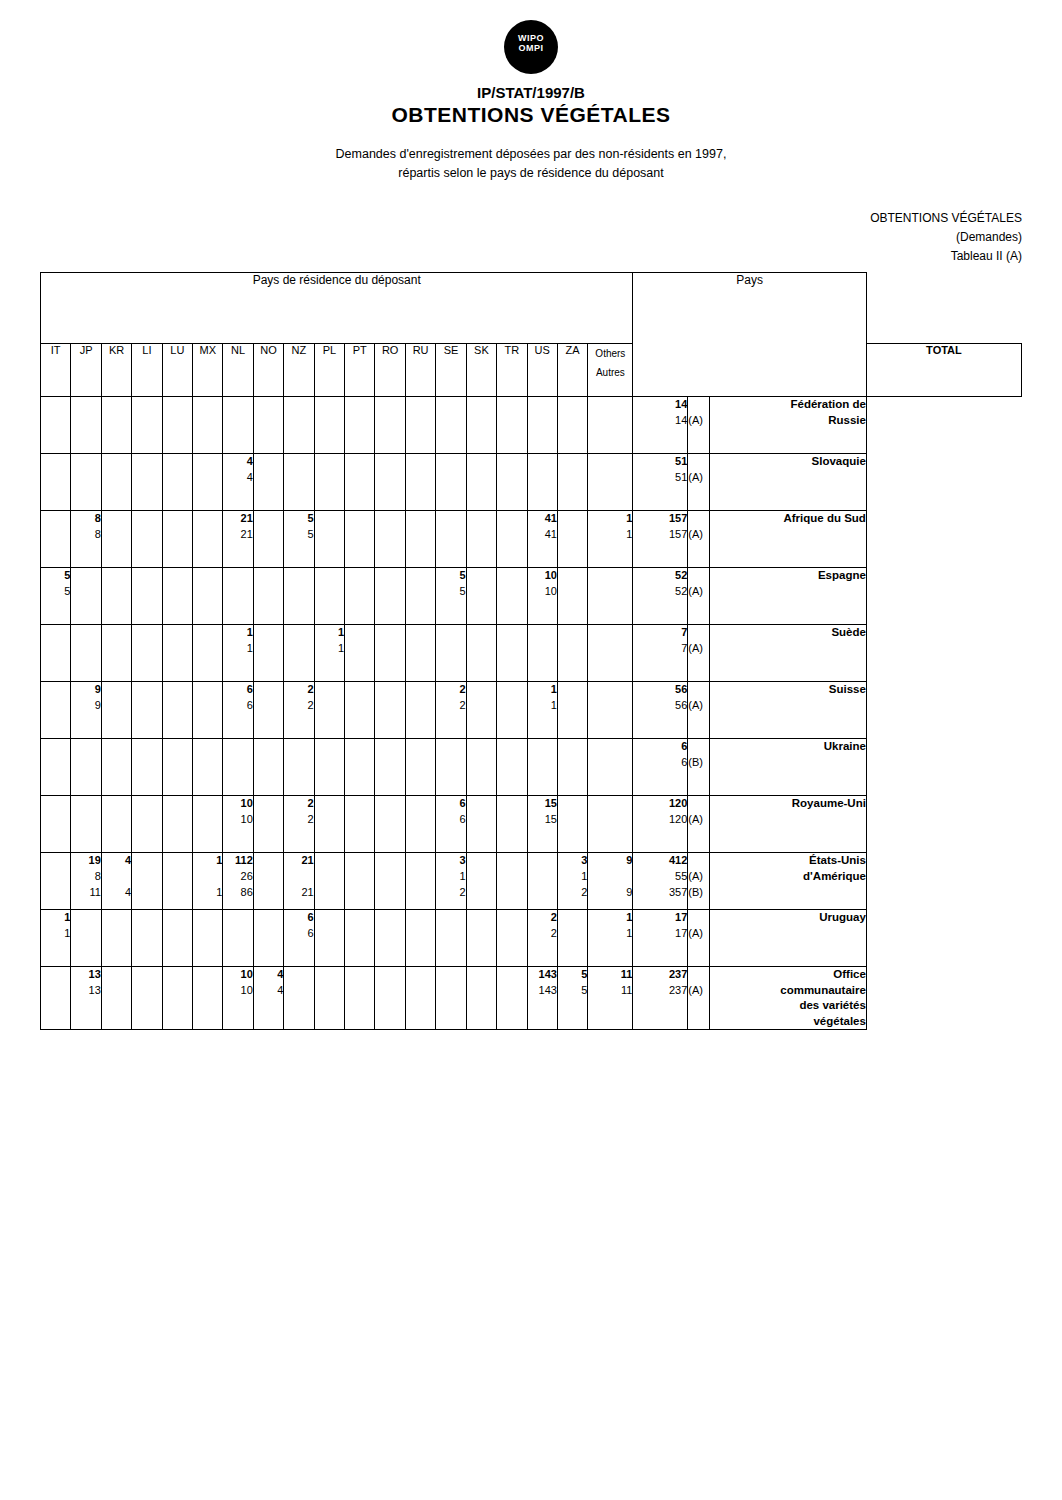WIPO
OMPI
IP/STAT/1997/B
OBTENTIONS VÉGÉTALES
Demandes d'enregistrement déposées par des non-résidents en 1997,
répartis selon le pays de résidence du déposant
OBTENTIONS VÉGÉTALES
(Demandes)
Tableau II (A)
| Pays de résidence du déposant | Pays |
| --- | --- |
| IT | JP | KR | LI | LU | MX | NL | NO | NZ | PL | PT | RO | RU | SE | SK | TR | US | ZA | Others Autres | TOTAL |
| | | | | | | | | | | | | | | | | | | | 14 14 | (A) | Fédération de Russie |
| | | | | | | 4 4 | | | | | | | | | | | | | 51 51 | (A) | Slovaquie |
| | 8 8 | | | | | 21 21 | | 5 5 | | | | | | | | 41 41 | | 1 1 | 157 157 | (A) | Afrique du Sud |
| 5 5 | | | | | | | | | | | | | 5 5 | | | 10 10 | | | 52 52 | (A) | Espagne |
| | | | | | | 1 1 | | | 1 1 | | | | | | | | | | 7 7 | (A) | Suède |
| | 9 9 | | | | | 6 6 | | 2 2 | | | | | 2 2 | | | 1 1 | | | 56 56 | (A) | Suisse |
| | | | | | | | | | | | | | | | | | | | 6 6 | (B) | Ukraine |
| | | | | | | 10 10 | | 2 2 | | | | | 6 6 | | | 15 15 | | | 120 120 | (A) | Royaume-Uni |
| | 19 8 11 | 4 4 | | | 1 1 | 112 26 86 | | 21 21 | | | | | 3 1 2 | | | | 3 1 2 | 9 9 | 412 55 357 | (A) (B) | États-Unis d'Amérique |
| 1 1 | | | | | | | | 6 6 | | | | | | | | 2 2 | | 1 1 | 17 17 | (A) | Uruguay |
| | 13 13 | | | | | 10 10 | 4 4 | | | | | | | | | 143 143 | 5 5 | 11 11 | 237 237 | (A) | Office communautaire des variétés végétales |